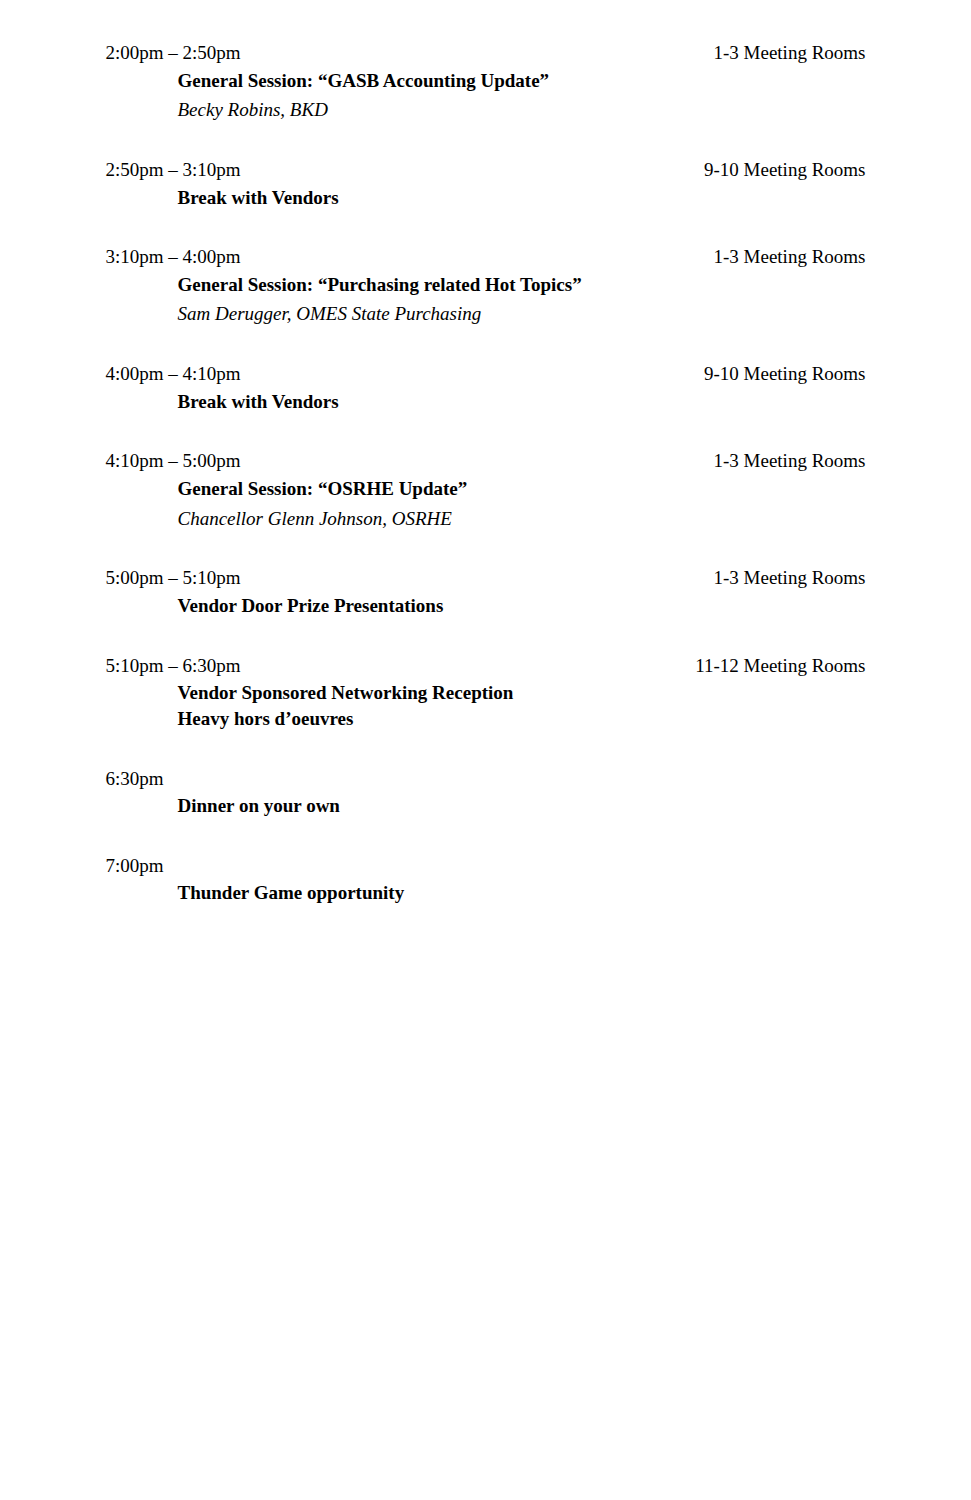2:00pm – 2:50pm 1-3 Meeting Rooms
General Session: “GASB Accounting Update”
Becky Robins, BKD
2:50pm – 3:10pm 9-10 Meeting Rooms
Break with Vendors
3:10pm – 4:00pm 1-3 Meeting Rooms
General Session: “Purchasing related Hot Topics”
Sam Derugger, OMES State Purchasing
4:00pm – 4:10pm 9-10 Meeting Rooms
Break with Vendors
4:10pm – 5:00pm 1-3 Meeting Rooms
General Session: “OSRHE Update”
Chancellor Glenn Johnson, OSRHE
5:00pm – 5:10pm 1-3 Meeting Rooms
Vendor Door Prize Presentations
5:10pm – 6:30pm 11-12 Meeting Rooms
Vendor Sponsored Networking Reception Heavy hors d’oeuvres
6:30pm
Dinner on your own
7:00pm
Thunder Game opportunity